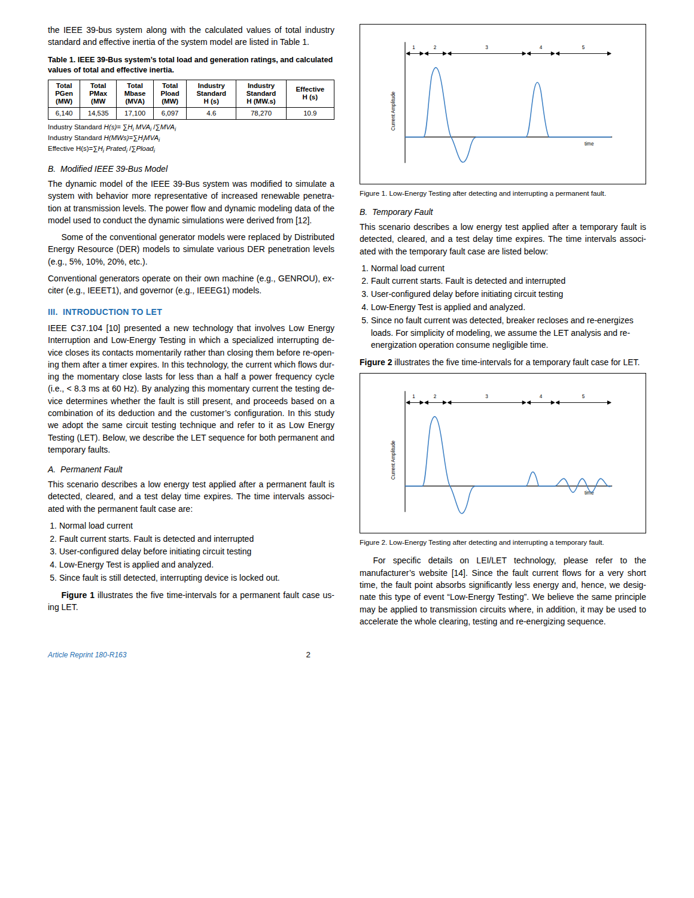the IEEE 39-bus system along with the calculated values of total industry standard and effective inertia of the system model are listed in Table 1.
Table 1. IEEE 39-Bus system’s total load and generation ratings, and calculated values of total and effective inertia.
| Total PGen (MW) | Total PMax (MW | Total Mbase (MVA) | Total Pload (MW) | Industry Standard H (s) | Industry Standard H (MW.s) | Effective H (s) |
| --- | --- | --- | --- | --- | --- | --- |
| 6,140 | 14,535 | 17,100 | 6,097 | 4.6 | 78,270 | 10.9 |
Industry Standard H(s)= ∑Hi MVAi /∑MVAi
Industry Standard H(MWs)=∑HiMVAi
Effective H(s)=∑Hi Pratedi /∑Ploadi
B. Modified IEEE 39-Bus Model
The dynamic model of the IEEE 39-Bus system was modified to simulate a system with behavior more representative of increased renewable penetration at transmission levels. The power flow and dynamic modeling data of the model used to conduct the dynamic simulations were derived from [12].
Some of the conventional generator models were replaced by Distributed Energy Resource (DER) models to simulate various DER penetration levels (e.g., 5%, 10%, 20%, etc.).
Conventional generators operate on their own machine (e.g., GENROU), exciter (e.g., IEEET1), and governor (e.g., IEEEG1) models.
III. INTRODUCTION TO LET
IEEE C37.104 [10] presented a new technology that involves Low Energy Interruption and Low-Energy Testing in which a specialized interrupting device closes its contacts momentarily rather than closing them before re-opening them after a timer expires. In this technology, the current which flows during the momentary close lasts for less than a half a power frequency cycle (i.e., < 8.3 ms at 60 Hz). By analyzing this momentary current the testing device determines whether the fault is still present, and proceeds based on a combination of its deduction and the customer’s configuration. In this study we adopt the same circuit testing technique and refer to it as Low Energy Testing (LET). Below, we describe the LET sequence for both permanent and temporary faults.
A. Permanent Fault
This scenario describes a low energy test applied after a permanent fault is detected, cleared, and a test delay time expires. The time intervals associated with the permanent fault case are:
Normal load current
Fault current starts. Fault is detected and interrupted
User-configured delay before initiating circuit testing
Low-Energy Test is applied and analyzed.
Since fault is still detected, interrupting device is locked out.
Figure 1 illustrates the five time-intervals for a permanent fault case using LET.
Current Amplitude time 1 2 3 4 5
Figure 1. Low-Energy Testing after detecting and interrupting a permanent fault.
B. Temporary Fault
This scenario describes a low energy test applied after a temporary fault is detected, cleared, and a test delay time expires. The time intervals associated with the temporary fault case are listed below:
Normal load current
Fault current starts. Fault is detected and interrupted
User-configured delay before initiating circuit testing
Low-Energy Test is applied and analyzed.
Since no fault current was detected, breaker recloses and re-energizes loads. For simplicity of modeling, we assume the LET analysis and re-energization operation consume negligible time.
Figure 2 illustrates the five time-intervals for a temporary fault case for LET.
Current Amplitude time 1 2 3 4 5
Figure 2. Low-Energy Testing after detecting and interrupting a temporary fault.
For specific details on LEI/LET technology, please refer to the manufacturer’s website [14]. Since the fault current flows for a very short time, the fault point absorbs significantly less energy and, hence, we designate this type of event “Low-Energy Testing”. We believe the same principle may be applied to transmission circuits where, in addition, it may be used to accelerate the whole clearing, testing and re-energizing sequence.
Article Reprint 180-R163 2